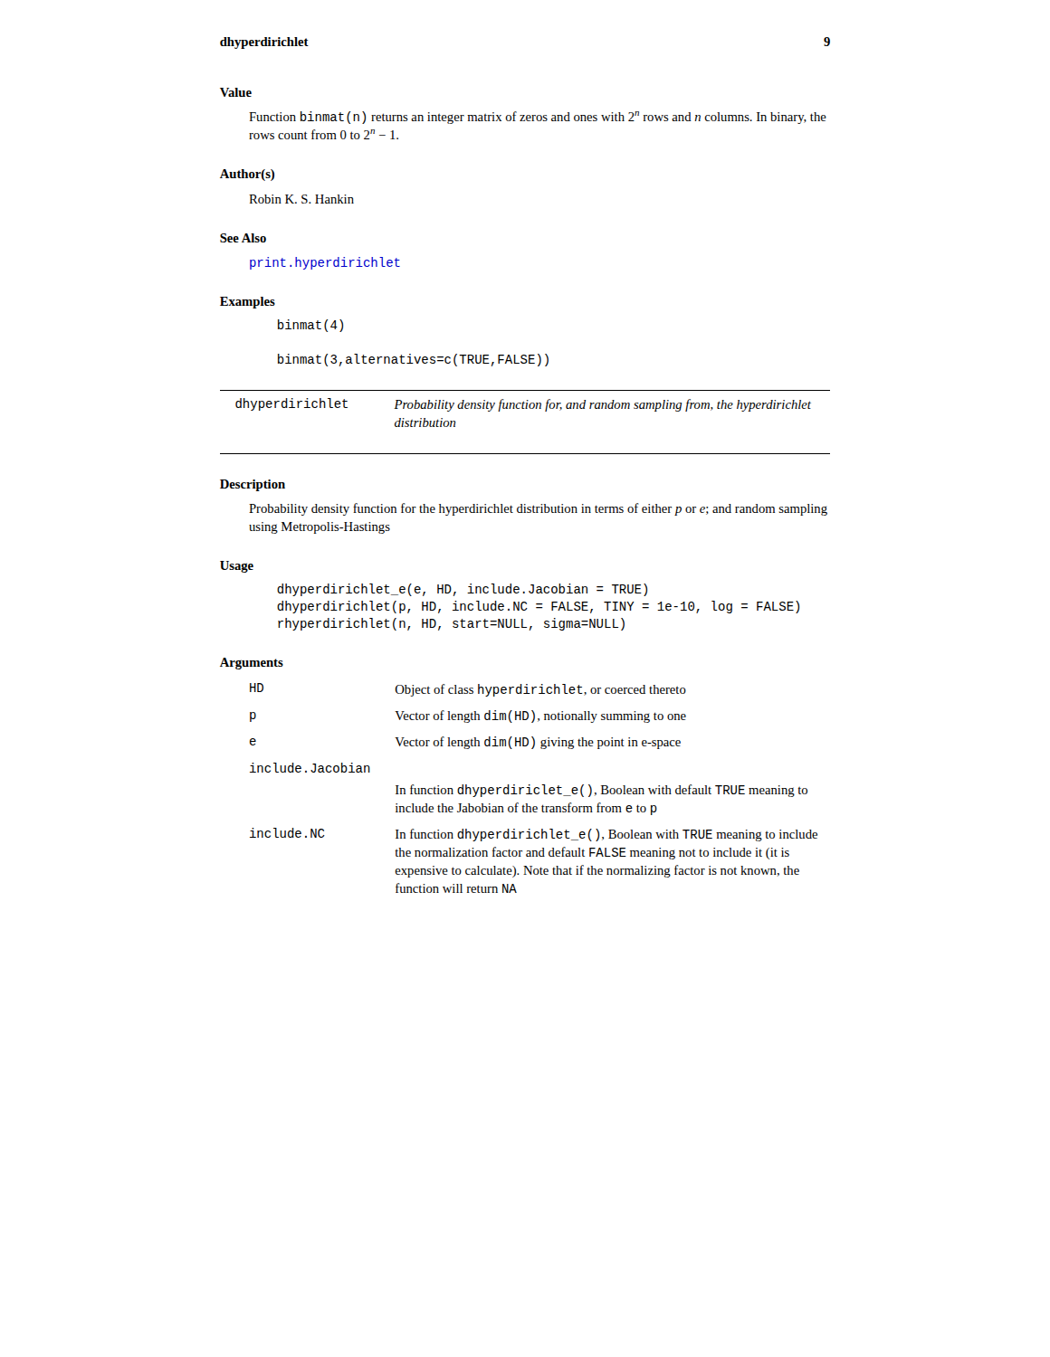dhyperdirichlet 9
Value
Function binmat(n) returns an integer matrix of zeros and ones with 2n rows and n columns. In binary, the rows count from 0 to 2n − 1.
Author(s)
Robin K. S. Hankin
See Also
print.hyperdirichlet
Examples
binmat(4)

binmat(3,alternatives=c(TRUE,FALSE))
dhyperdirichlet
Probability density function for, and random sampling from, the hyperdirichlet distribution
Description
Probability density function for the hyperdirichlet distribution in terms of either p or e; and random sampling using Metropolis-Hastings
Usage
dhyperdirichlet_e(e, HD, include.Jacobian = TRUE)
dhyperdirichlet(p, HD, include.NC = FALSE, TINY = 1e-10, log = FALSE)
rhyperdirichlet(n, HD, start=NULL, sigma=NULL)
Arguments
HD
Object of class hyperdirichlet, or coerced thereto
p
Vector of length dim(HD), notionally summing to one
e
Vector of length dim(HD) giving the point in e-space
include.Jacobian
In function dhyperdiriclet_e(), Boolean with default TRUE meaning to include the Jabobian of the transform from e to p
include.NC
In function dhyperdirichlet_e(), Boolean with TRUE meaning to include the normalization factor and default FALSE meaning not to include it (it is expensive to calculate). Note that if the normalizing factor is not known, the function will return NA